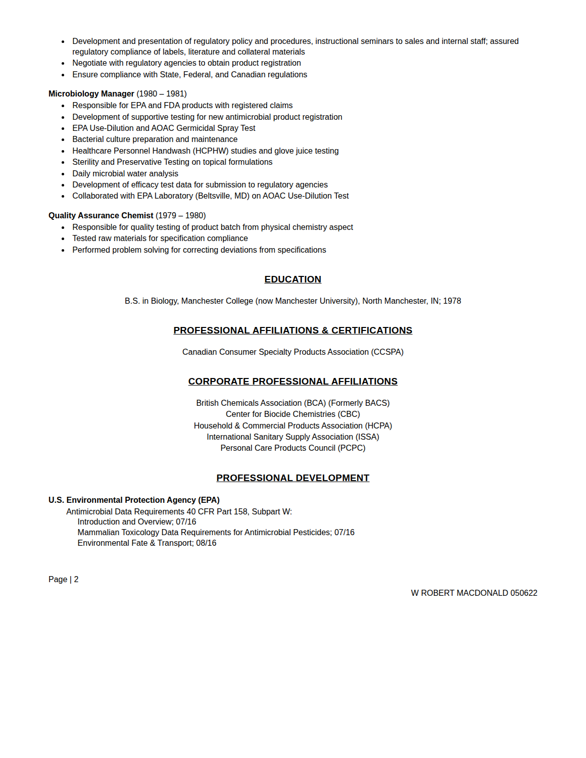Development and presentation of regulatory policy and procedures, instructional seminars to sales and internal staff; assured regulatory compliance of labels, literature and collateral materials
Negotiate with regulatory agencies to obtain product registration
Ensure compliance with State, Federal, and Canadian regulations
Microbiology Manager (1980 – 1981)
Responsible for EPA and FDA products with registered claims
Development of supportive testing for new antimicrobial product registration
EPA Use-Dilution and AOAC Germicidal Spray Test
Bacterial culture preparation and maintenance
Healthcare Personnel Handwash (HCPHW) studies and glove juice testing
Sterility and Preservative Testing on topical formulations
Daily microbial water analysis
Development of efficacy test data for submission to regulatory agencies
Collaborated with EPA Laboratory (Beltsville, MD) on AOAC Use-Dilution Test
Quality Assurance Chemist (1979 – 1980)
Responsible for quality testing of product batch from physical chemistry aspect
Tested raw materials for specification compliance
Performed problem solving for correcting deviations from specifications
EDUCATION
B.S. in Biology, Manchester College (now Manchester University), North Manchester, IN; 1978
PROFESSIONAL AFFILIATIONS & CERTIFICATIONS
Canadian Consumer Specialty Products Association (CCSPA)
CORPORATE PROFESSIONAL AFFILIATIONS
British Chemicals Association (BCA) (Formerly BACS)
Center for Biocide Chemistries (CBC)
Household & Commercial Products Association (HCPA)
International Sanitary Supply Association (ISSA)
Personal Care Products Council (PCPC)
PROFESSIONAL DEVELOPMENT
U.S. Environmental Protection Agency (EPA)
Antimicrobial Data Requirements 40 CFR Part 158, Subpart W:
Introduction and Overview; 07/16
Mammalian Toxicology Data Requirements for Antimicrobial Pesticides; 07/16
Environmental Fate & Transport; 08/16
Page | 2
W ROBERT MACDONALD 050622